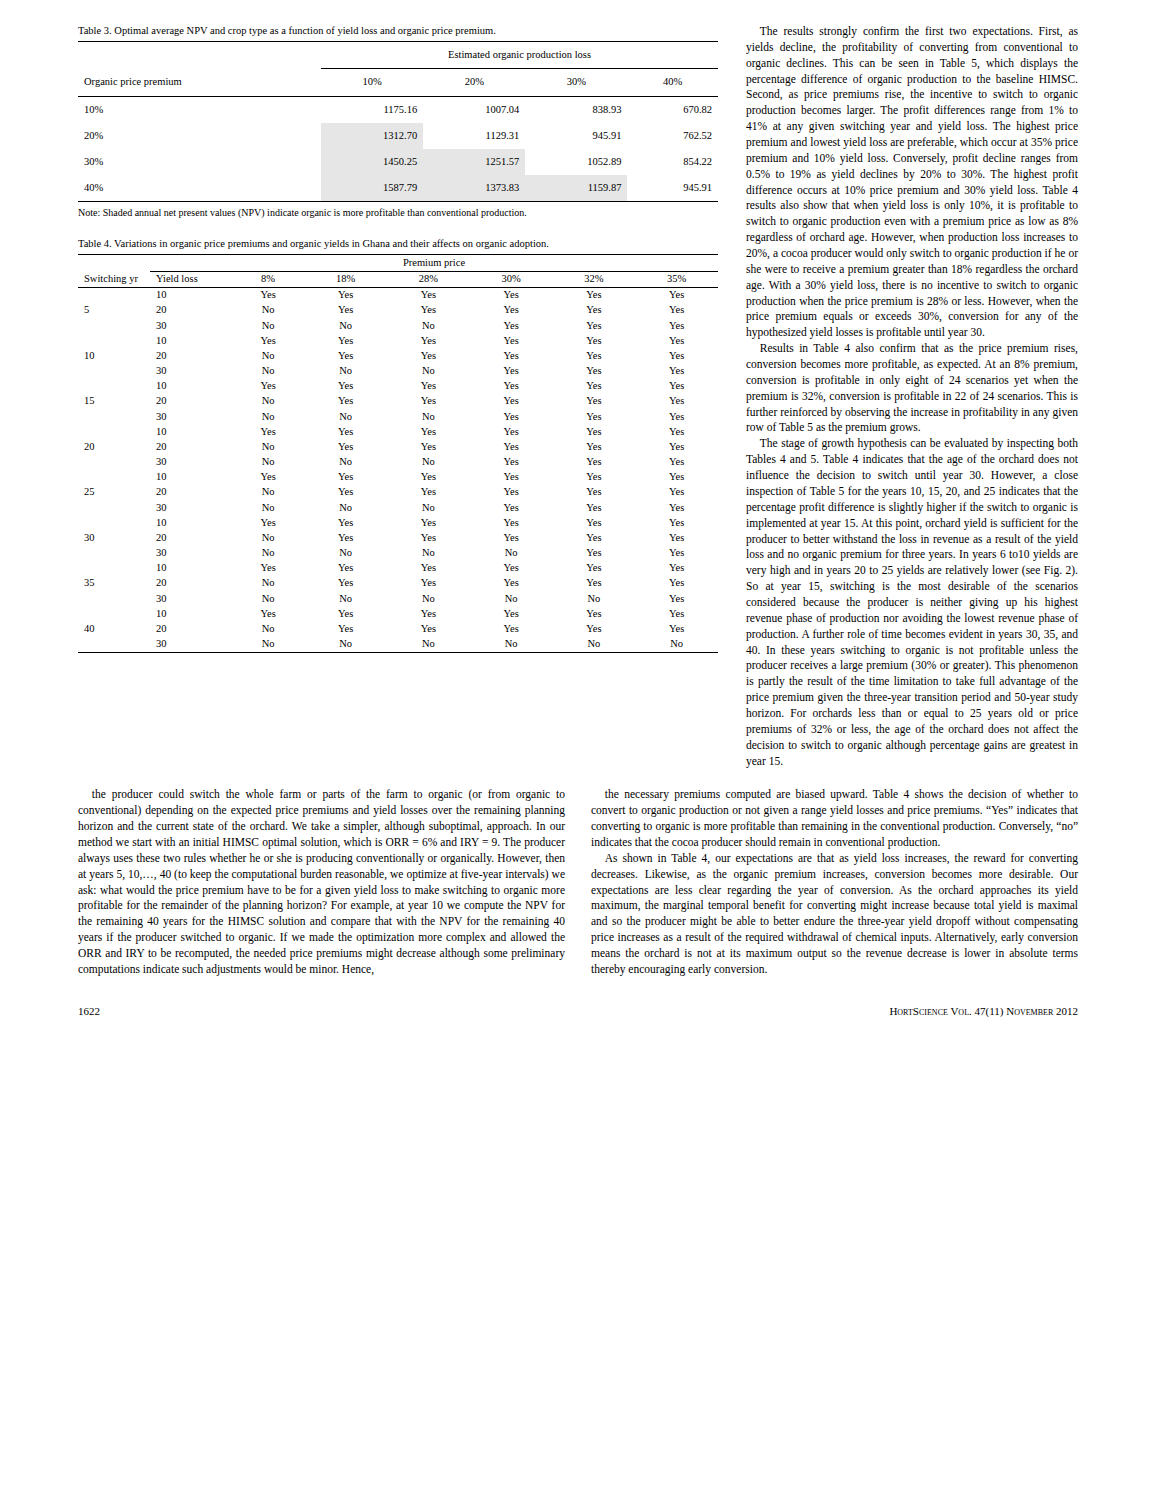Table 3. Optimal average NPV and crop type as a function of yield loss and organic price premium.
| | Estimated organic production loss |
| Organic price premium | 10% | 20% | 30% | 40% |
| 10% | 1175.16 | 1007.04 | 838.93 | 670.82 |
| 20% | 1312.70 | 1129.31 | 945.91 | 762.52 |
| 30% | 1450.25 | 1251.57 | 1052.89 | 854.22 |
| 40% | 1587.79 | 1373.83 | 1159.87 | 945.91 |
Note: Shaded annual net present values (NPV) indicate organic is more profitable than conventional production.
Table 4. Variations in organic price premiums and organic yields in Ghana and their affects on organic adoption.
| | Premium price |
| Switching yr | Yield loss | 8% | 18% | 28% | 30% | 32% | 35% |
| | 10 | Yes | Yes | Yes | Yes | Yes | Yes |
| 5 | 20 | No | Yes | Yes | Yes | Yes | Yes |
| | 30 | No | No | No | Yes | Yes | Yes |
| | 10 | Yes | Yes | Yes | Yes | Yes | Yes |
| 10 | 20 | No | Yes | Yes | Yes | Yes | Yes |
| | 30 | No | No | No | Yes | Yes | Yes |
| | 10 | Yes | Yes | Yes | Yes | Yes | Yes |
| 15 | 20 | No | Yes | Yes | Yes | Yes | Yes |
| | 30 | No | No | No | Yes | Yes | Yes |
| | 10 | Yes | Yes | Yes | Yes | Yes | Yes |
| 20 | 20 | No | Yes | Yes | Yes | Yes | Yes |
| | 30 | No | No | No | Yes | Yes | Yes |
| | 10 | Yes | Yes | Yes | Yes | Yes | Yes |
| 25 | 20 | No | Yes | Yes | Yes | Yes | Yes |
| | 30 | No | No | No | Yes | Yes | Yes |
| | 10 | Yes | Yes | Yes | Yes | Yes | Yes |
| 30 | 20 | No | Yes | Yes | Yes | Yes | Yes |
| | 30 | No | No | No | No | Yes | Yes |
| | 10 | Yes | Yes | Yes | Yes | Yes | Yes |
| 35 | 20 | No | Yes | Yes | Yes | Yes | Yes |
| | 30 | No | No | No | No | No | Yes |
| | 10 | Yes | Yes | Yes | Yes | Yes | Yes |
| 40 | 20 | No | Yes | Yes | Yes | Yes | Yes |
| | 30 | No | No | No | No | No | No |
The results strongly confirm the first two expectations. First, as yields decline, the profitability of converting from conventional to organic declines. This can be seen in Table 5, which displays the percentage difference of organic production to the baseline HIMSC. Second, as price premiums rise, the incentive to switch to organic production becomes larger. The profit differences range from 1% to 41% at any given switching year and yield loss. The highest price premium and lowest yield loss are preferable, which occur at 35% price premium and 10% yield loss. Conversely, profit decline ranges from 0.5% to 19% as yield declines by 20% to 30%. The highest profit difference occurs at 10% price premium and 30% yield loss. Table 4 results also show that when yield loss is only 10%, it is profitable to switch to organic production even with a premium price as low as 8% regardless of orchard age. However, when production loss increases to 20%, a cocoa producer would only switch to organic production if he or she were to receive a premium greater than 18% regardless the orchard age. With a 30% yield loss, there is no incentive to switch to organic production when the price premium is 28% or less. However, when the price premium equals or exceeds 30%, conversion for any of the hypothesized yield losses is profitable until year 30.
Results in Table 4 also confirm that as the price premium rises, conversion becomes more profitable, as expected. At an 8% premium, conversion is profitable in only eight of 24 scenarios yet when the premium is 32%, conversion is profitable in 22 of 24 scenarios. This is further reinforced by observing the increase in profitability in any given row of Table 5 as the premium grows.
The stage of growth hypothesis can be evaluated by inspecting both Tables 4 and 5. Table 4 indicates that the age of the orchard does not influence the decision to switch until year 30. However, a close inspection of Table 5 for the years 10, 15, 20, and 25 indicates that the percentage profit difference is slightly higher if the switch to organic is implemented at year 15. At this point, orchard yield is sufficient for the producer to better withstand the loss in revenue as a result of the yield loss and no organic premium for three years. In years 6 to10 yields are very high and in years 20 to 25 yields are relatively lower (see Fig. 2). So at year 15, switching is the most desirable of the scenarios considered because the producer is neither giving up his highest revenue phase of production nor avoiding the lowest revenue phase of production. A further role of time becomes evident in years 30, 35, and 40. In these years switching to organic is not profitable unless the producer receives a large premium (30% or greater). This phenomenon is partly the result of the time limitation to take full advantage of the price premium given the three-year transition period and 50-year study horizon. For orchards less than or equal to 25 years old or price premiums of 32% or less, the age of the orchard does not affect the decision to switch to organic although percentage gains are greatest in year 15.
the producer could switch the whole farm or parts of the farm to organic (or from organic to conventional) depending on the expected price premiums and yield losses over the remaining planning horizon and the current state of the orchard. We take a simpler, although suboptimal, approach. In our method we start with an initial HIMSC optimal solution, which is ORR = 6% and IRY = 9. The producer always uses these two rules whether he or she is producing conventionally or organically. However, then at years 5, 10,…, 40 (to keep the computational burden reasonable, we optimize at five-year intervals) we ask: what would the price premium have to be for a given yield loss to make switching to organic more profitable for the remainder of the planning horizon? For example, at year 10 we compute the NPV for the remaining 40 years for the HIMSC solution and compare that with the NPV for the remaining 40 years if the producer switched to organic. If we made the optimization more complex and allowed the ORR and IRY to be recomputed, the needed price premiums might decrease although some preliminary computations indicate such adjustments would be minor. Hence,
the necessary premiums computed are biased upward. Table 4 shows the decision of whether to convert to organic production or not given a range yield losses and price premiums. “Yes” indicates that converting to organic is more profitable than remaining in the conventional production. Conversely, “no” indicates that the cocoa producer should remain in conventional production.
As shown in Table 4, our expectations are that as yield loss increases, the reward for converting decreases. Likewise, as the organic premium increases, conversion becomes more desirable. Our expectations are less clear regarding the year of conversion. As the orchard approaches its yield maximum, the marginal temporal benefit for converting might increase because total yield is maximal and so the producer might be able to better endure the three-year yield dropoff without compensating price increases as a result of the required withdrawal of chemical inputs. Alternatively, early conversion means the orchard is not at its maximum output so the revenue decrease is lower in absolute terms thereby encouraging early conversion.
1622
HortScience Vol. 47(11) November 2012